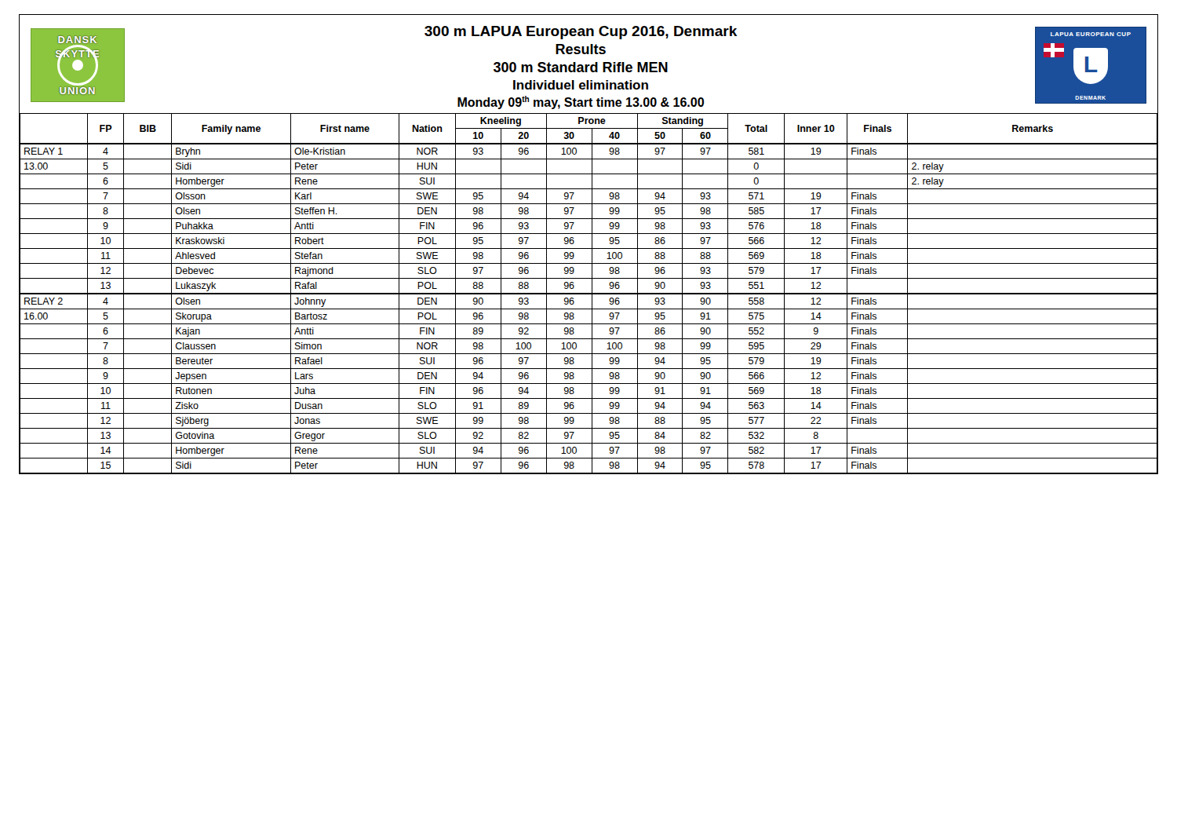DANSK
SKYTTE
UNION
300 m LAPUA European Cup 2016, Denmark
Results
300 m Standard Rifle MEN
Individuel elimination
Monday 09th may, Start time 13.00 & 16.00
LAPUA EUROPEAN CUP
L
DENMARK
| | FP | BIB | Family name | First name | Nation | Kneeling | Prone | Standing | Total | Inner 10 | Finals | Remarks |
| --- | --- | --- | --- | --- | --- | --- | --- | --- | --- | --- | --- | --- |
| 10 | 20 | 30 | 40 | 50 | 60 |
| RELAY 1 | 4 | | Bryhn | Ole-Kristian | NOR | 93 | 96 | 100 | 98 | 97 | 97 | 581 | 19 | Finals | |
| 13.00 | 5 | | Sidi | Peter | HUN | | | | | | | 0 | | | 2. relay |
| | 6 | | Homberger | Rene | SUI | | | | | | | 0 | | | 2. relay |
| | 7 | | Olsson | Karl | SWE | 95 | 94 | 97 | 98 | 94 | 93 | 571 | 19 | Finals | |
| | 8 | | Olsen | Steffen H. | DEN | 98 | 98 | 97 | 99 | 95 | 98 | 585 | 17 | Finals | |
| | 9 | | Puhakka | Antti | FIN | 96 | 93 | 97 | 99 | 98 | 93 | 576 | 18 | Finals | |
| | 10 | | Kraskowski | Robert | POL | 95 | 97 | 96 | 95 | 86 | 97 | 566 | 12 | Finals | |
| | 11 | | Ahlesved | Stefan | SWE | 98 | 96 | 99 | 100 | 88 | 88 | 569 | 18 | Finals | |
| | 12 | | Debevec | Rajmond | SLO | 97 | 96 | 99 | 98 | 96 | 93 | 579 | 17 | Finals | |
| | 13 | | Lukaszyk | Rafal | POL | 88 | 88 | 96 | 96 | 90 | 93 | 551 | 12 | | |
| RELAY 2 | 4 | | Olsen | Johnny | DEN | 90 | 93 | 96 | 96 | 93 | 90 | 558 | 12 | Finals | |
| 16.00 | 5 | | Skorupa | Bartosz | POL | 96 | 98 | 98 | 97 | 95 | 91 | 575 | 14 | Finals | |
| | 6 | | Kajan | Antti | FIN | 89 | 92 | 98 | 97 | 86 | 90 | 552 | 9 | Finals | |
| | 7 | | Claussen | Simon | NOR | 98 | 100 | 100 | 100 | 98 | 99 | 595 | 29 | Finals | |
| | 8 | | Bereuter | Rafael | SUI | 96 | 97 | 98 | 99 | 94 | 95 | 579 | 19 | Finals | |
| | 9 | | Jepsen | Lars | DEN | 94 | 96 | 98 | 98 | 90 | 90 | 566 | 12 | Finals | |
| | 10 | | Rutonen | Juha | FIN | 96 | 94 | 98 | 99 | 91 | 91 | 569 | 18 | Finals | |
| | 11 | | Zisko | Dusan | SLO | 91 | 89 | 96 | 99 | 94 | 94 | 563 | 14 | Finals | |
| | 12 | | Sjöberg | Jonas | SWE | 99 | 98 | 99 | 98 | 88 | 95 | 577 | 22 | Finals | |
| | 13 | | Gotovina | Gregor | SLO | 92 | 82 | 97 | 95 | 84 | 82 | 532 | 8 | | |
| | 14 | | Homberger | Rene | SUI | 94 | 96 | 100 | 97 | 98 | 97 | 582 | 17 | Finals | |
| | 15 | | Sidi | Peter | HUN | 97 | 96 | 98 | 98 | 94 | 95 | 578 | 17 | Finals | |